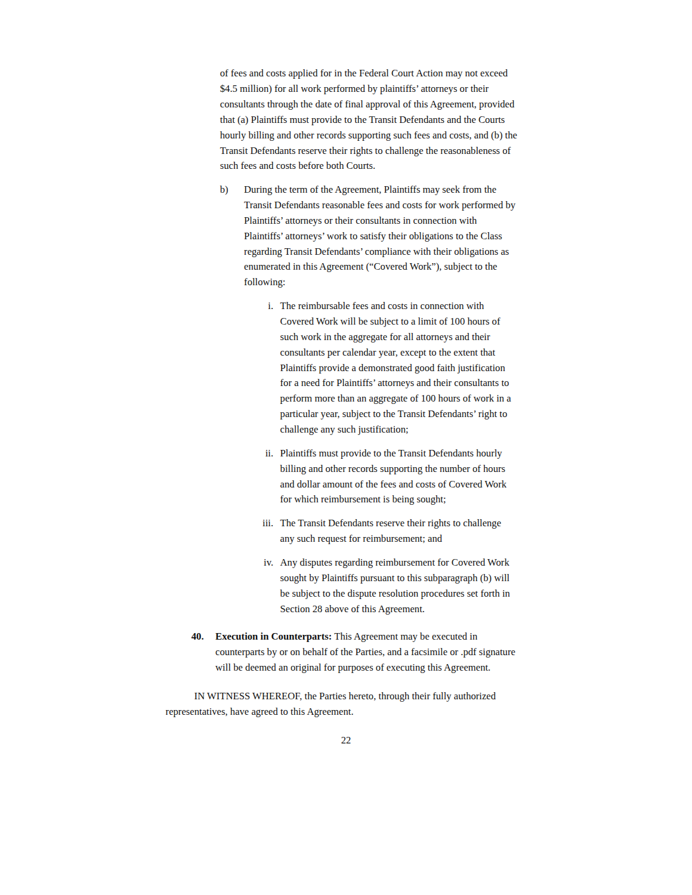of fees and costs applied for in the Federal Court Action may not exceed $4.5 million) for all work performed by plaintiffs’ attorneys or their consultants through the date of final approval of this Agreement, provided that (a) Plaintiffs must provide to the Transit Defendants and the Courts hourly billing and other records supporting such fees and costs, and (b) the Transit Defendants reserve their rights to challenge the reasonableness of such fees and costs before both Courts.
b) During the term of the Agreement, Plaintiffs may seek from the Transit Defendants reasonable fees and costs for work performed by Plaintiffs’ attorneys or their consultants in connection with Plaintiffs’ attorneys’ work to satisfy their obligations to the Class regarding Transit Defendants’ compliance with their obligations as enumerated in this Agreement (“Covered Work”), subject to the following:
i. The reimbursable fees and costs in connection with Covered Work will be subject to a limit of 100 hours of such work in the aggregate for all attorneys and their consultants per calendar year, except to the extent that Plaintiffs provide a demonstrated good faith justification for a need for Plaintiffs’ attorneys and their consultants to perform more than an aggregate of 100 hours of work in a particular year, subject to the Transit Defendants’ right to challenge any such justification;
ii. Plaintiffs must provide to the Transit Defendants hourly billing and other records supporting the number of hours and dollar amount of the fees and costs of Covered Work for which reimbursement is being sought;
iii. The Transit Defendants reserve their rights to challenge any such request for reimbursement; and
iv. Any disputes regarding reimbursement for Covered Work sought by Plaintiffs pursuant to this subparagraph (b) will be subject to the dispute resolution procedures set forth in Section 28 above of this Agreement.
40. Execution in Counterparts: This Agreement may be executed in counterparts by or on behalf of the Parties, and a facsimile or .pdf signature will be deemed an original for purposes of executing this Agreement.
IN WITNESS WHEREOF, the Parties hereto, through their fully authorized representatives, have agreed to this Agreement.
22